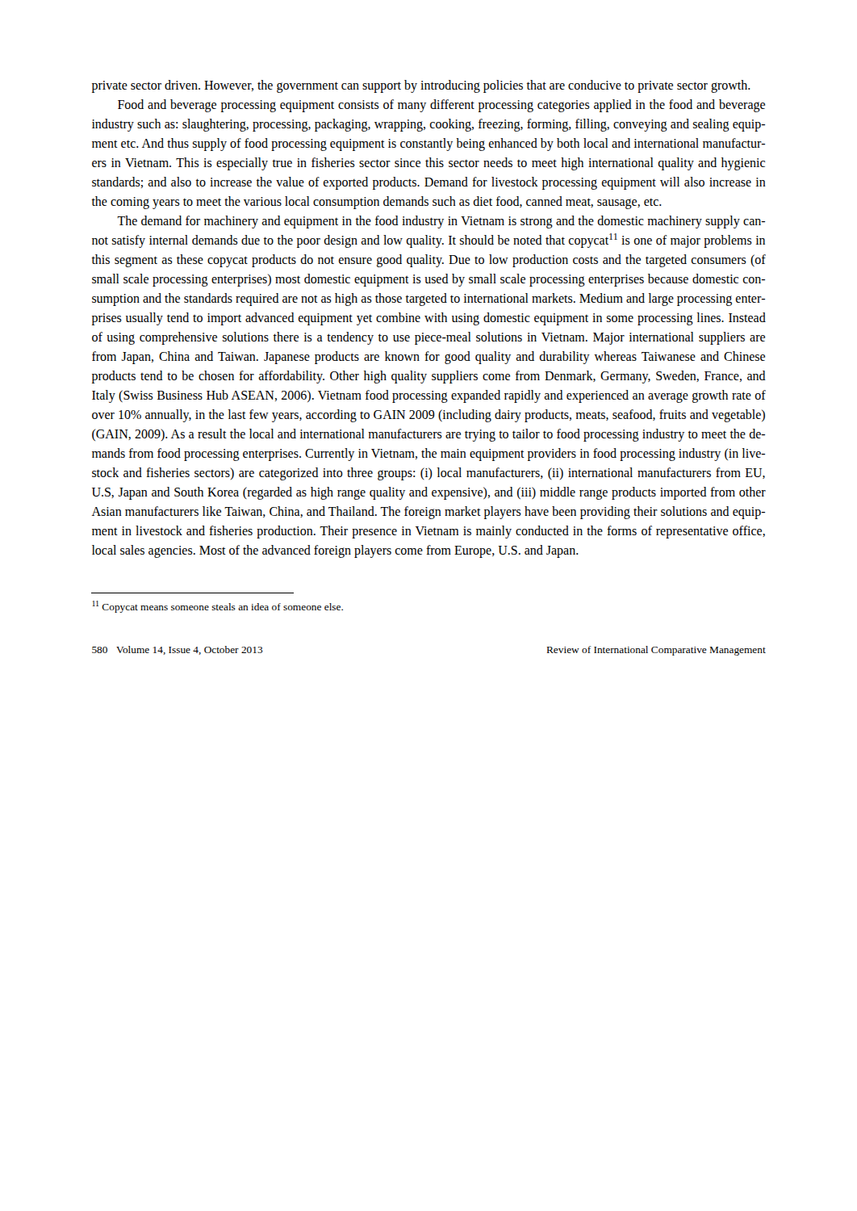private sector driven. However, the government can support by introducing policies that are conducive to private sector growth.
Food and beverage processing equipment consists of many different processing categories applied in the food and beverage industry such as: slaughtering, processing, packaging, wrapping, cooking, freezing, forming, filling, conveying and sealing equipment etc. And thus supply of food processing equipment is constantly being enhanced by both local and international manufacturers in Vietnam. This is especially true in fisheries sector since this sector needs to meet high international quality and hygienic standards; and also to increase the value of exported products. Demand for livestock processing equipment will also increase in the coming years to meet the various local consumption demands such as diet food, canned meat, sausage, etc.
The demand for machinery and equipment in the food industry in Vietnam is strong and the domestic machinery supply cannot satisfy internal demands due to the poor design and low quality. It should be noted that copycat11 is one of major problems in this segment as these copycat products do not ensure good quality. Due to low production costs and the targeted consumers (of small scale processing enterprises) most domestic equipment is used by small scale processing enterprises because domestic consumption and the standards required are not as high as those targeted to international markets. Medium and large processing enterprises usually tend to import advanced equipment yet combine with using domestic equipment in some processing lines. Instead of using comprehensive solutions there is a tendency to use piece-meal solutions in Vietnam. Major international suppliers are from Japan, China and Taiwan. Japanese products are known for good quality and durability whereas Taiwanese and Chinese products tend to be chosen for affordability. Other high quality suppliers come from Denmark, Germany, Sweden, France, and Italy (Swiss Business Hub ASEAN, 2006). Vietnam food processing expanded rapidly and experienced an average growth rate of over 10% annually, in the last few years, according to GAIN 2009 (including dairy products, meats, seafood, fruits and vegetable) (GAIN, 2009). As a result the local and international manufacturers are trying to tailor to food processing industry to meet the demands from food processing enterprises. Currently in Vietnam, the main equipment providers in food processing industry (in livestock and fisheries sectors) are categorized into three groups: (i) local manufacturers, (ii) international manufacturers from EU, U.S, Japan and South Korea (regarded as high range quality and expensive), and (iii) middle range products imported from other Asian manufacturers like Taiwan, China, and Thailand. The foreign market players have been providing their solutions and equipment in livestock and fisheries production. Their presence in Vietnam is mainly conducted in the forms of representative office, local sales agencies. Most of the advanced foreign players come from Europe, U.S. and Japan.
11 Copycat means someone steals an idea of someone else.
580 Volume 14, Issue 4, October 2013 Review of International Comparative Management